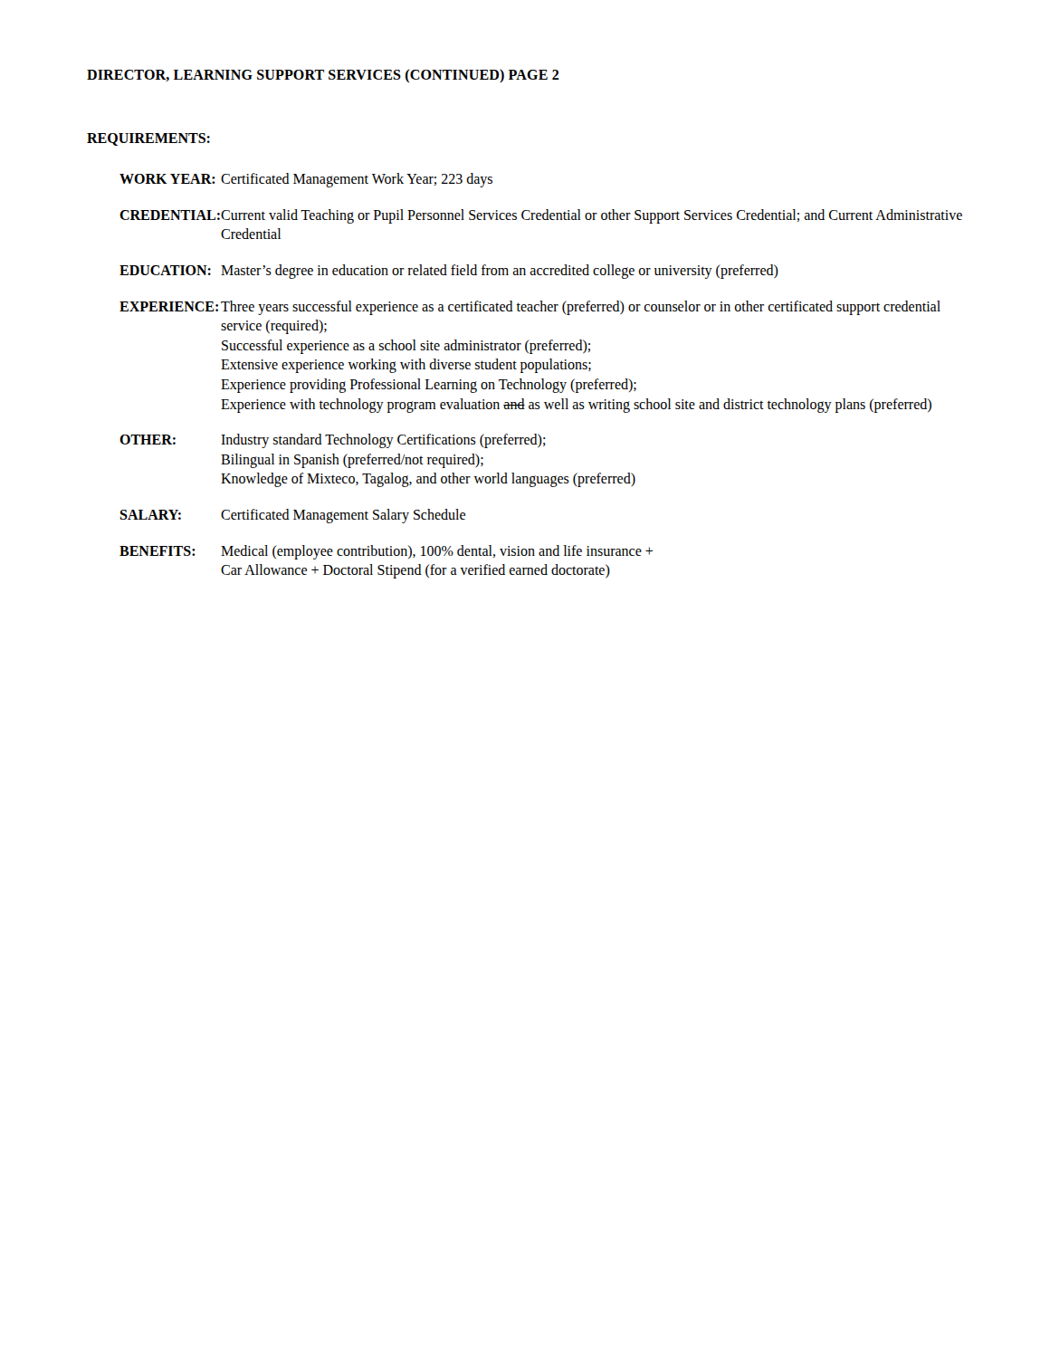DIRECTOR, LEARNING SUPPORT SERVICES (CONTINUED) PAGE 2
REQUIREMENTS:
| WORK YEAR: | Certificated Management Work Year; 223 days |
| CREDENTIAL: | Current valid Teaching or Pupil Personnel Services Credential or other Support Services Credential; and Current Administrative Credential |
| EDUCATION: | Master’s degree in education or related field from an accredited college or university (preferred) |
| EXPERIENCE: | Three years successful experience as a certificated teacher (preferred) or counselor or in other certificated support credential service (required); Successful experience as a school site administrator (preferred); Extensive experience working with diverse student populations; Experience providing Professional Learning on Technology (preferred); Experience with technology program evaluation and as well as writing school site and district technology plans (preferred) |
| OTHER: | Industry standard Technology Certifications (preferred); Bilingual in Spanish (preferred/not required); Knowledge of Mixteco, Tagalog, and other world languages (preferred) |
| SALARY: | Certificated Management Salary Schedule |
| BENEFITS: | Medical (employee contribution), 100% dental, vision and life insurance + Car Allowance + Doctoral Stipend (for a verified earned doctorate) |